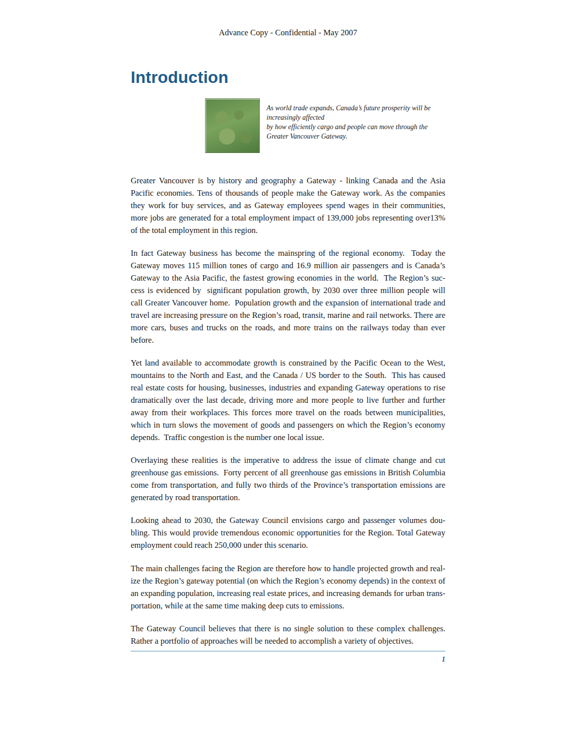Advance Copy - Confidential - May 2007
Introduction
As world trade expands, Canada’s future prosperity will be increasingly affected
by how efficiently cargo and people can move through the Greater Vancouver Gateway.
Greater Vancouver is by history and geography a Gateway - linking Canada and the Asia Pacific economies. Tens of thousands of people make the Gateway work. As the companies they work for buy services, and as Gateway employees spend wages in their communities, more jobs are generated for a total employment impact of 139,000 jobs representing over13% of the total employment in this region.
In fact Gateway business has become the mainspring of the regional economy. Today the Gateway moves 115 million tones of cargo and 16.9 million air passengers and is Canada’s Gateway to the Asia Pacific, the fastest growing economies in the world. The Region’s success is evidenced by significant population growth, by 2030 over three million people will call Greater Vancouver home. Population growth and the expansion of international trade and travel are increasing pressure on the Region’s road, transit, marine and rail networks. There are more cars, buses and trucks on the roads, and more trains on the railways today than ever before.
Yet land available to accommodate growth is constrained by the Pacific Ocean to the West, mountains to the North and East, and the Canada / US border to the South. This has caused real estate costs for housing, businesses, industries and expanding Gateway operations to rise dramatically over the last decade, driving more and more people to live further and further away from their workplaces. This forces more travel on the roads between municipalities, which in turn slows the movement of goods and passengers on which the Region’s economy depends. Traffic congestion is the number one local issue.
Overlaying these realities is the imperative to address the issue of climate change and cut greenhouse gas emissions. Forty percent of all greenhouse gas emissions in British Columbia come from transportation, and fully two thirds of the Province’s transportation emissions are generated by road transportation.
Looking ahead to 2030, the Gateway Council envisions cargo and passenger volumes doubling. This would provide tremendous economic opportunities for the Region. Total Gateway employment could reach 250,000 under this scenario.
The main challenges facing the Region are therefore how to handle projected growth and realize the Region’s gateway potential (on which the Region’s economy depends) in the context of an expanding population, increasing real estate prices, and increasing demands for urban transportation, while at the same time making deep cuts to emissions.
The Gateway Council believes that there is no single solution to these complex challenges. Rather a portfolio of approaches will be needed to accomplish a variety of objectives.
1